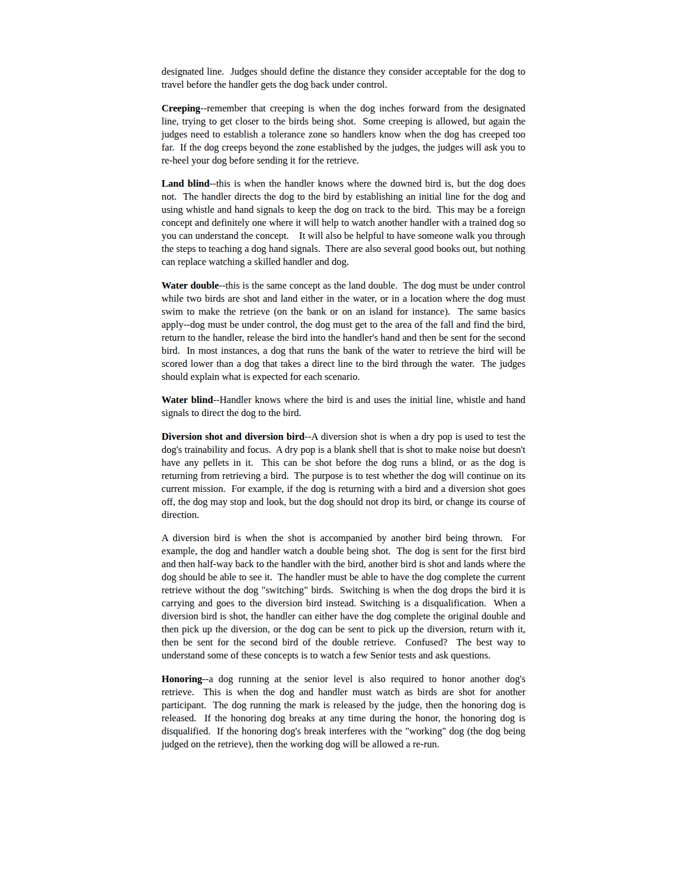designated line. Judges should define the distance they consider acceptable for the dog to travel before the handler gets the dog back under control.
Creeping--remember that creeping is when the dog inches forward from the designated line, trying to get closer to the birds being shot. Some creeping is allowed, but again the judges need to establish a tolerance zone so handlers know when the dog has creeped too far. If the dog creeps beyond the zone established by the judges, the judges will ask you to re-heel your dog before sending it for the retrieve.
Land blind--this is when the handler knows where the downed bird is, but the dog does not. The handler directs the dog to the bird by establishing an initial line for the dog and using whistle and hand signals to keep the dog on track to the bird. This may be a foreign concept and definitely one where it will help to watch another handler with a trained dog so you can understand the concept. It will also be helpful to have someone walk you through the steps to teaching a dog hand signals. There are also several good books out, but nothing can replace watching a skilled handler and dog.
Water double--this is the same concept as the land double. The dog must be under control while two birds are shot and land either in the water, or in a location where the dog must swim to make the retrieve (on the bank or on an island for instance). The same basics apply--dog must be under control, the dog must get to the area of the fall and find the bird, return to the handler, release the bird into the handler's hand and then be sent for the second bird. In most instances, a dog that runs the bank of the water to retrieve the bird will be scored lower than a dog that takes a direct line to the bird through the water. The judges should explain what is expected for each scenario.
Water blind--Handler knows where the bird is and uses the initial line, whistle and hand signals to direct the dog to the bird.
Diversion shot and diversion bird--A diversion shot is when a dry pop is used to test the dog's trainability and focus. A dry pop is a blank shell that is shot to make noise but doesn't have any pellets in it. This can be shot before the dog runs a blind, or as the dog is returning from retrieving a bird. The purpose is to test whether the dog will continue on its current mission. For example, if the dog is returning with a bird and a diversion shot goes off, the dog may stop and look, but the dog should not drop its bird, or change its course of direction.
A diversion bird is when the shot is accompanied by another bird being thrown. For example, the dog and handler watch a double being shot. The dog is sent for the first bird and then half-way back to the handler with the bird, another bird is shot and lands where the dog should be able to see it. The handler must be able to have the dog complete the current retrieve without the dog "switching" birds. Switching is when the dog drops the bird it is carrying and goes to the diversion bird instead. Switching is a disqualification. When a diversion bird is shot, the handler can either have the dog complete the original double and then pick up the diversion, or the dog can be sent to pick up the diversion, return with it, then be sent for the second bird of the double retrieve. Confused? The best way to understand some of these concepts is to watch a few Senior tests and ask questions.
Honoring--a dog running at the senior level is also required to honor another dog's retrieve. This is when the dog and handler must watch as birds are shot for another participant. The dog running the mark is released by the judge, then the honoring dog is released. If the honoring dog breaks at any time during the honor, the honoring dog is disqualified. If the honoring dog's break interferes with the "working" dog (the dog being judged on the retrieve), then the working dog will be allowed a re-run.